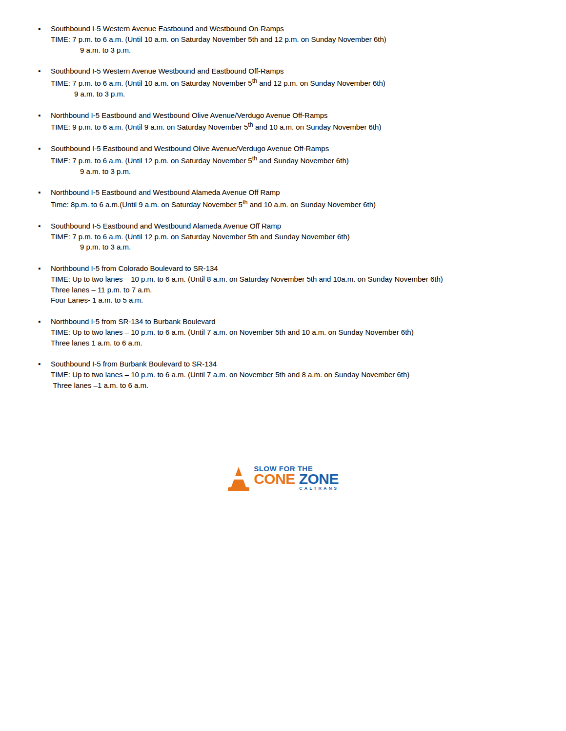Southbound I-5 Western Avenue Eastbound and Westbound On-Ramps
TIME: 7 p.m. to 6 a.m. (Until 10 a.m. on Saturday November 5th and 12 p.m. on Sunday November 6th) 9 a.m. to 3 p.m.
Southbound I-5 Western Avenue Westbound and Eastbound Off-Ramps
TIME: 7 p.m. to 6 a.m. (Until 10 a.m. on Saturday November 5th and 12 p.m. on Sunday November 6th) 9 a.m. to 3 p.m.
Northbound I-5 Eastbound and Westbound Olive Avenue/Verdugo Avenue Off-Ramps
TIME: 9 p.m. to 6 a.m. (Until 9 a.m. on Saturday November 5th and 10 a.m. on Sunday November 6th)
Southbound I-5 Eastbound and Westbound Olive Avenue/Verdugo Avenue Off-Ramps
TIME: 7 p.m. to 6 a.m. (Until 12 p.m. on Saturday November 5th and Sunday November 6th) 9 a.m. to 3 p.m.
Northbound I-5 Eastbound and Westbound Alameda Avenue Off Ramp
Time: 8p.m. to 6 a.m.(Until 9 a.m. on Saturday November 5th and 10 a.m. on Sunday November 6th)
Southbound I-5 Eastbound and Westbound Alameda Avenue Off Ramp
TIME: 7 p.m. to 6 a.m. (Until 12 p.m. on Saturday November 5th and Sunday November 6th) 9 p.m. to 3 a.m.
Northbound I-5 from Colorado Boulevard to SR-134
TIME: Up to two lanes – 10 p.m. to 6 a.m. (Until 8 a.m. on Saturday November 5th and 10a.m. on Sunday November 6th)
Three lanes – 11 p.m. to 7 a.m.
Four Lanes- 1 a.m. to 5 a.m.
Northbound I-5 from SR-134 to Burbank Boulevard
TIME: Up to two lanes – 10 p.m. to 6 a.m. (Until 7 a.m. on November 5th and 10 a.m. on Sunday November 6th)
Three lanes 1 a.m. to 6 a.m.
Southbound I-5 from Burbank Boulevard to SR-134
TIME: Up to two lanes – 10 p.m. to 6 a.m. (Until 7 a.m. on November 5th and 8 a.m. on Sunday November 6th)
Three lanes –1 a.m. to 6 a.m.
SLOW FOR THE
CONE ZONE
CALTRANS